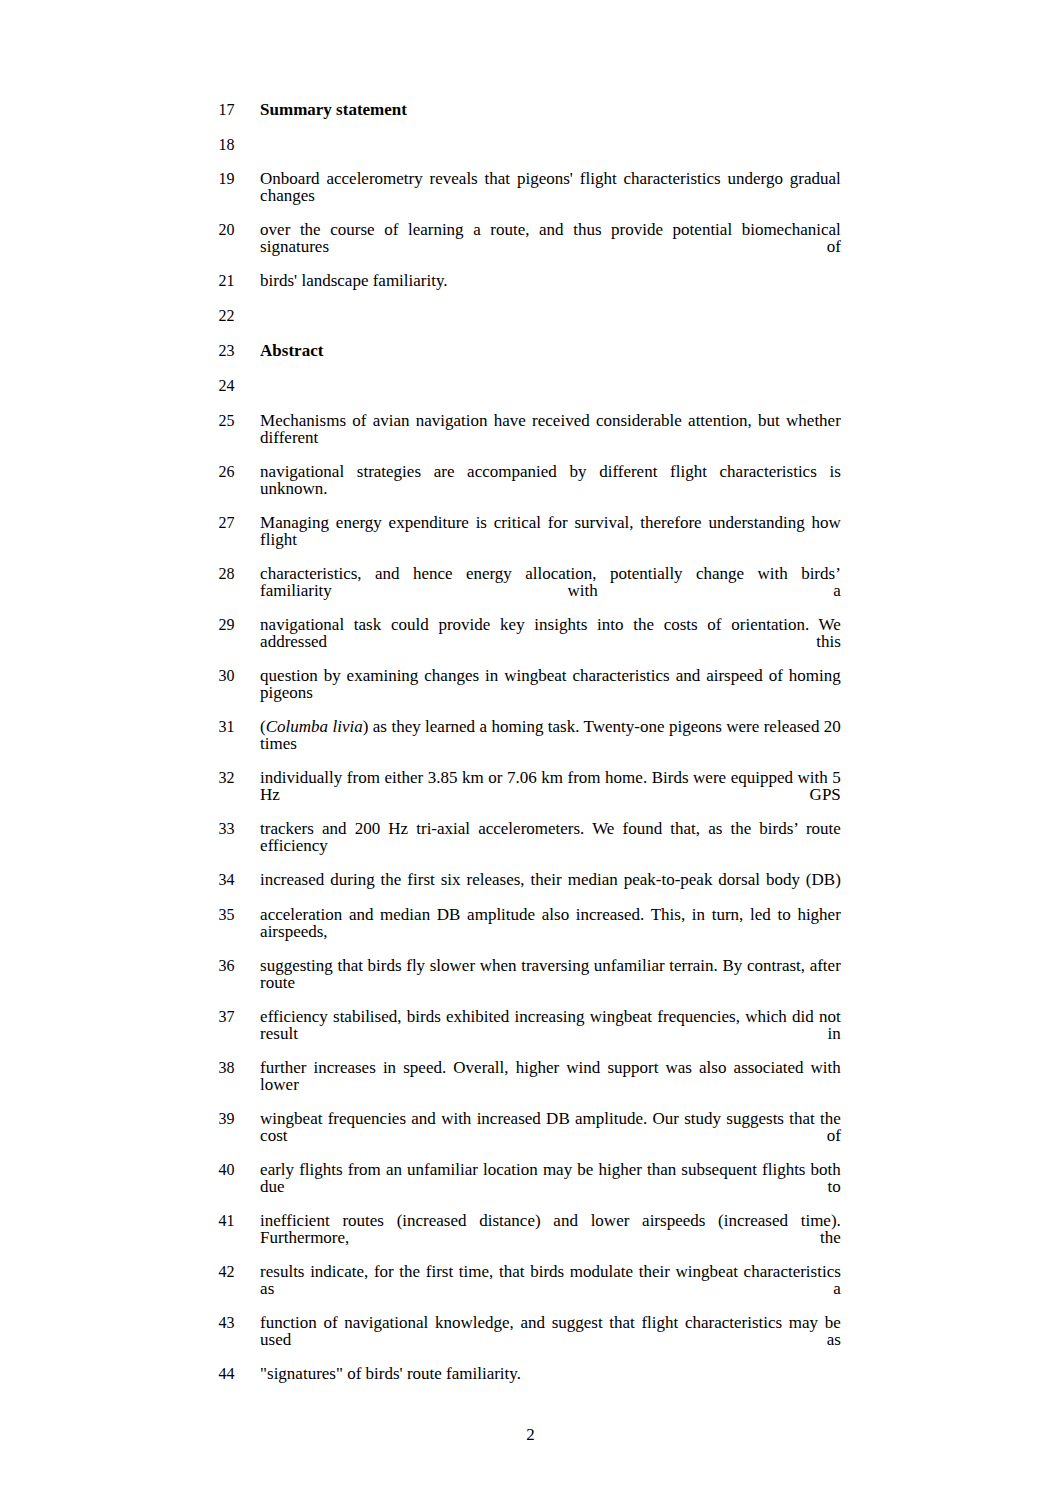17
Summary statement
18
19
Onboard accelerometry reveals that pigeons' flight characteristics undergo gradual changes
20
over the course of learning a route, and thus provide potential biomechanical signatures of
21
birds' landscape familiarity.
22
23
Abstract
24
25
Mechanisms of avian navigation have received considerable attention, but whether different
26
navigational strategies are accompanied by different flight characteristics is unknown.
27
Managing energy expenditure is critical for survival, therefore understanding how flight
28
characteristics, and hence energy allocation, potentially change with birds’ familiarity with a
29
navigational task could provide key insights into the costs of orientation. We addressed this
30
question by examining changes in wingbeat characteristics and airspeed of homing pigeons
31
(Columba livia) as they learned a homing task. Twenty-one pigeons were released 20 times
32
individually from either 3.85 km or 7.06 km from home. Birds were equipped with 5 Hz GPS
33
trackers and 200 Hz tri-axial accelerometers. We found that, as the birds’ route efficiency
34
increased during the first six releases, their median peak-to-peak dorsal body (DB)
35
acceleration and median DB amplitude also increased. This, in turn, led to higher airspeeds,
36
suggesting that birds fly slower when traversing unfamiliar terrain. By contrast, after route
37
efficiency stabilised, birds exhibited increasing wingbeat frequencies, which did not result in
38
further increases in speed. Overall, higher wind support was also associated with lower
39
wingbeat frequencies and with increased DB amplitude. Our study suggests that the cost of
40
early flights from an unfamiliar location may be higher than subsequent flights both due to
41
inefficient routes (increased distance) and lower airspeeds (increased time). Furthermore, the
42
results indicate, for the first time, that birds modulate their wingbeat characteristics as a
43
function of navigational knowledge, and suggest that flight characteristics may be used as
44
"signatures" of birds' route familiarity.
2